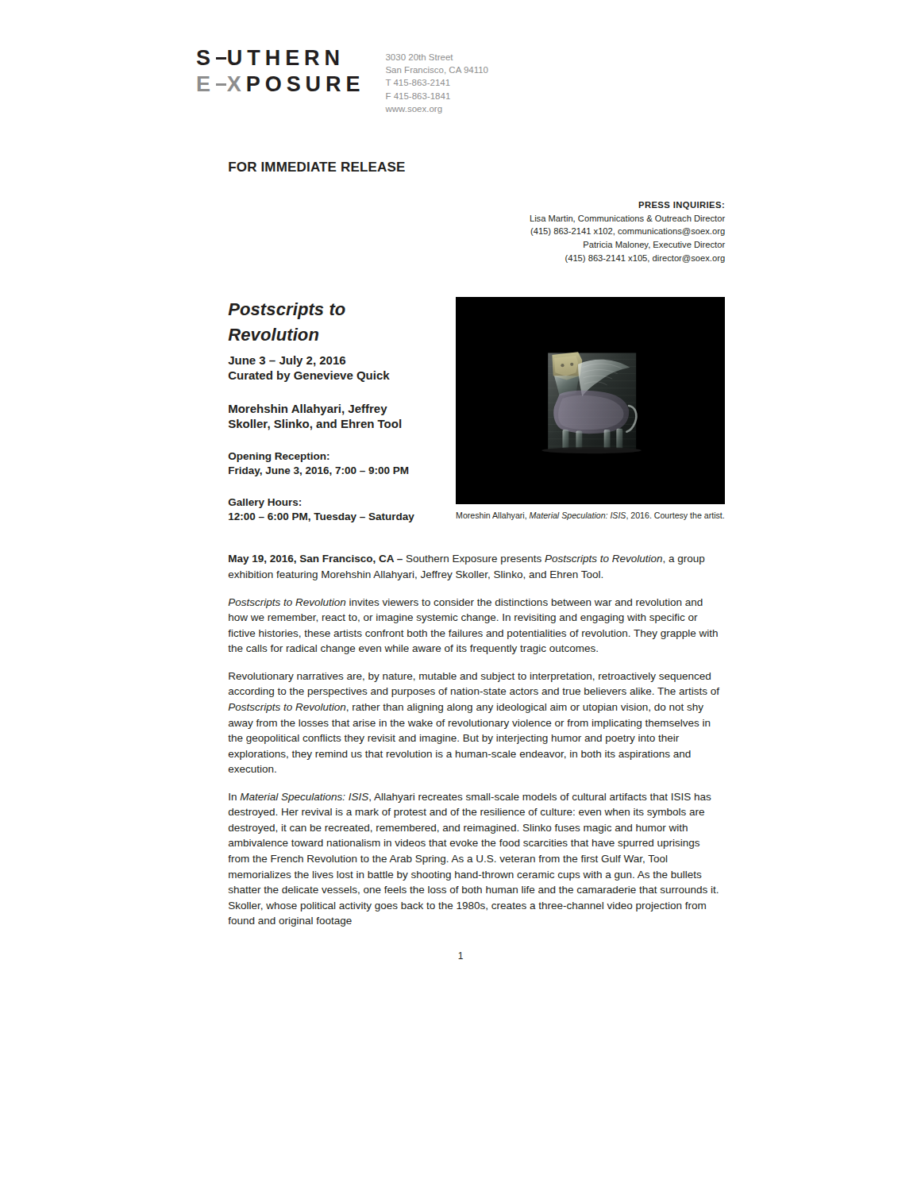S UTHERN
E XPOSURE
3030 20th Street
San Francisco, CA 94110
T 415-863-2141
F 415-863-1841
www.soex.org
FOR IMMEDIATE RELEASE
PRESS INQUIRIES:
Lisa Martin, Communications & Outreach Director
(415) 863-2141 x102, communications@soex.org
Patricia Maloney, Executive Director
(415) 863-2141 x105, director@soex.org
Postscripts to Revolution
June 3 – July 2, 2016
Curated by Genevieve Quick
Morehshin Allahyari, Jeffrey
Skoller, Slinko, and Ehren Tool
Opening Reception:
Friday, June 3, 2016, 7:00 – 9:00 PM
Gallery Hours:
12:00 – 6:00 PM, Tuesday – Saturday
Moreshin Allahyari, Material Speculation: ISIS, 2016. Courtesy the artist.
May 19, 2016, San Francisco, CA – Southern Exposure presents Postscripts to Revolution, a group exhibition featuring Morehshin Allahyari, Jeffrey Skoller, Slinko, and Ehren Tool.
Postscripts to Revolution invites viewers to consider the distinctions between war and revolution and how we remember, react to, or imagine systemic change. In revisiting and engaging with specific or fictive histories, these artists confront both the failures and potentialities of revolution. They grapple with the calls for radical change even while aware of its frequently tragic outcomes.
Revolutionary narratives are, by nature, mutable and subject to interpretation, retroactively sequenced according to the perspectives and purposes of nation-state actors and true believers alike. The artists of Postscripts to Revolution, rather than aligning along any ideological aim or utopian vision, do not shy away from the losses that arise in the wake of revolutionary violence or from implicating themselves in the geopolitical conflicts they revisit and imagine. But by interjecting humor and poetry into their explorations, they remind us that revolution is a human-scale endeavor, in both its aspirations and execution.
In Material Speculations: ISIS, Allahyari recreates small-scale models of cultural artifacts that ISIS has destroyed. Her revival is a mark of protest and of the resilience of culture: even when its symbols are destroyed, it can be recreated, remembered, and reimagined. Slinko fuses magic and humor with ambivalence toward nationalism in videos that evoke the food scarcities that have spurred uprisings from the French Revolution to the Arab Spring. As a U.S. veteran from the first Gulf War, Tool memorializes the lives lost in battle by shooting hand-thrown ceramic cups with a gun. As the bullets shatter the delicate vessels, one feels the loss of both human life and the camaraderie that surrounds it. Skoller, whose political activity goes back to the 1980s, creates a three-channel video projection from found and original footage
1